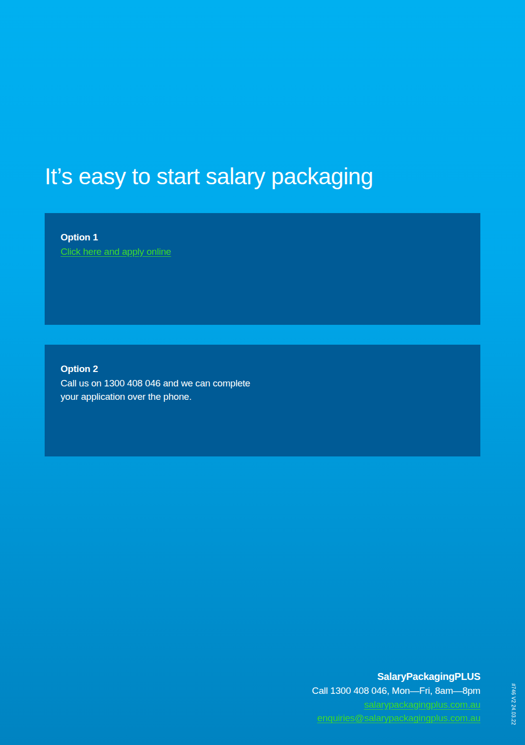It’s easy to start salary packaging
Option 1
Click here and apply online
Option 2
Call us on 1300 408 046 and we can complete
your application over the phone.
SalaryPackagingPLUS
Call 1300 408 046, Mon—Fri, 8am—8pm
salarypackagingplus.com.au
enquiries@salarypackagingplus.com.au
#746 V2 24.03.22